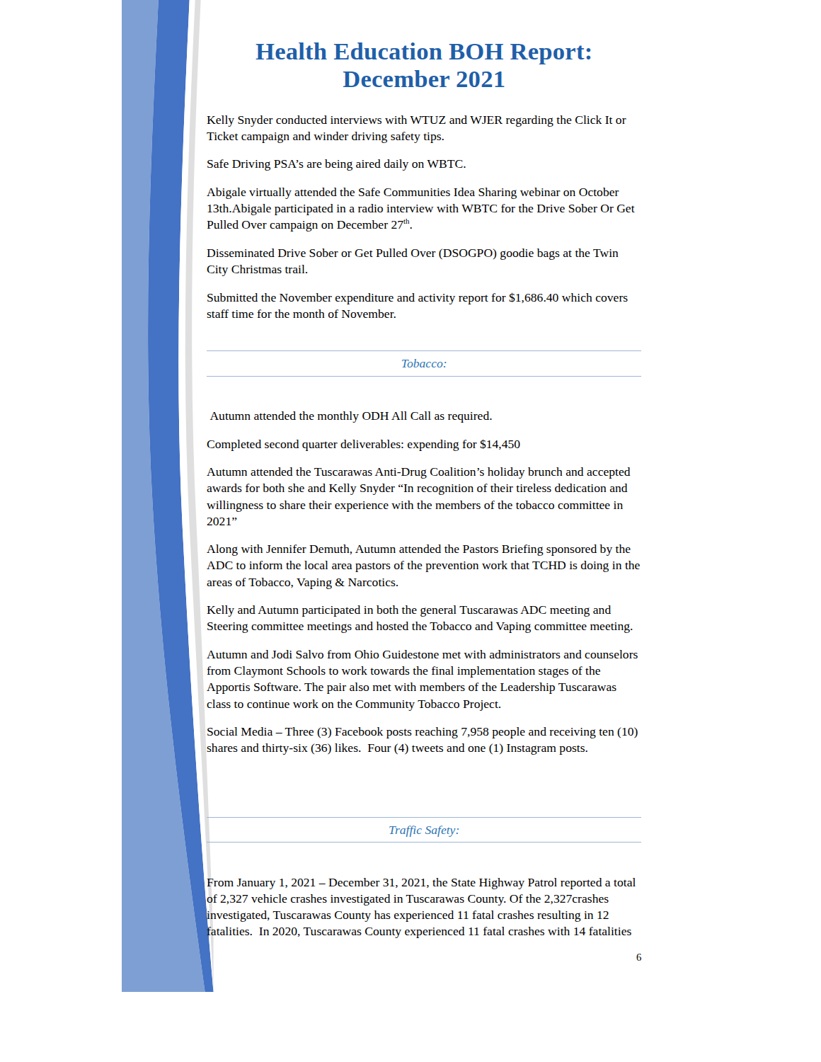Health Education BOH Report: December 2021
Kelly Snyder conducted interviews with WTUZ and WJER regarding the Click It or Ticket campaign and winder driving safety tips.
Safe Driving PSA’s are being aired daily on WBTC.
Abigale virtually attended the Safe Communities Idea Sharing webinar on October 13th.Abigale participated in a radio interview with WBTC for the Drive Sober Or Get Pulled Over campaign on December 27th.
Disseminated Drive Sober or Get Pulled Over (DSOGPO) goodie bags at the Twin City Christmas trail.
Submitted the November expenditure and activity report for $1,686.40 which covers staff time for the month of November.
Tobacco:
Autumn attended the monthly ODH All Call as required.
Completed second quarter deliverables: expending for $14,450
Autumn attended the Tuscarawas Anti-Drug Coalition’s holiday brunch and accepted awards for both she and Kelly Snyder “In recognition of their tireless dedication and willingness to share their experience with the members of the tobacco committee in 2021”
Along with Jennifer Demuth, Autumn attended the Pastors Briefing sponsored by the ADC to inform the local area pastors of the prevention work that TCHD is doing in the areas of Tobacco, Vaping & Narcotics.
Kelly and Autumn participated in both the general Tuscarawas ADC meeting and Steering committee meetings and hosted the Tobacco and Vaping committee meeting.
Autumn and Jodi Salvo from Ohio Guidestone met with administrators and counselors from Claymont Schools to work towards the final implementation stages of the Apportis Software. The pair also met with members of the Leadership Tuscarawas class to continue work on the Community Tobacco Project.
Social Media – Three (3) Facebook posts reaching 7,958 people and receiving ten (10) shares and thirty-six (36) likes. Four (4) tweets and one (1) Instagram posts.
Traffic Safety:
From January 1, 2021 – December 31, 2021, the State Highway Patrol reported a total of 2,327 vehicle crashes investigated in Tuscarawas County. Of the 2,327crashes investigated, Tuscarawas County has experienced 11 fatal crashes resulting in 12 fatalities. In 2020, Tuscarawas County experienced 11 fatal crashes with 14 fatalities
6